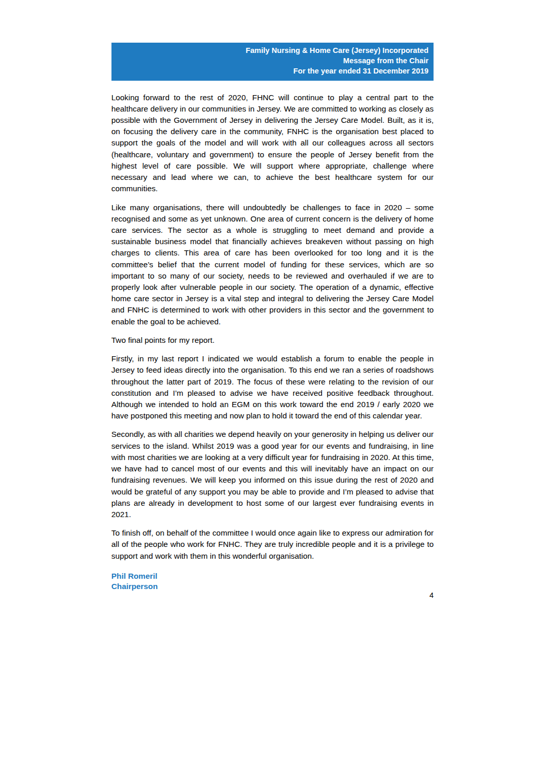Family Nursing & Home Care (Jersey) Incorporated
Message from the Chair
For the year ended 31 December 2019
Looking forward to the rest of 2020, FHNC will continue to play a central part to the healthcare delivery in our communities in Jersey. We are committed to working as closely as possible with the Government of Jersey in delivering the Jersey Care Model. Built, as it is, on focusing the delivery care in the community, FNHC is the organisation best placed to support the goals of the model and will work with all our colleagues across all sectors (healthcare, voluntary and government) to ensure the people of Jersey benefit from the highest level of care possible. We will support where appropriate, challenge where necessary and lead where we can, to achieve the best healthcare system for our communities.
Like many organisations, there will undoubtedly be challenges to face in 2020 – some recognised and some as yet unknown. One area of current concern is the delivery of home care services. The sector as a whole is struggling to meet demand and provide a sustainable business model that financially achieves breakeven without passing on high charges to clients. This area of care has been overlooked for too long and it is the committee’s belief that the current model of funding for these services, which are so important to so many of our society, needs to be reviewed and overhauled if we are to properly look after vulnerable people in our society. The operation of a dynamic, effective home care sector in Jersey is a vital step and integral to delivering the Jersey Care Model and FNHC is determined to work with other providers in this sector and the government to enable the goal to be achieved.
Two final points for my report.
Firstly, in my last report I indicated we would establish a forum to enable the people in Jersey to feed ideas directly into the organisation. To this end we ran a series of roadshows throughout the latter part of 2019. The focus of these were relating to the revision of our constitution and I’m pleased to advise we have received positive feedback throughout. Although we intended to hold an EGM on this work toward the end 2019 / early 2020 we have postponed this meeting and now plan to hold it toward the end of this calendar year.
Secondly, as with all charities we depend heavily on your generosity in helping us deliver our services to the island. Whilst 2019 was a good year for our events and fundraising, in line with most charities we are looking at a very difficult year for fundraising in 2020. At this time, we have had to cancel most of our events and this will inevitably have an impact on our fundraising revenues. We will keep you informed on this issue during the rest of 2020 and would be grateful of any support you may be able to provide and I’m pleased to advise that plans are already in development to host some of our largest ever fundraising events in 2021.
To finish off, on behalf of the committee I would once again like to express our admiration for all of the people who work for FNHC. They are truly incredible people and it is a privilege to support and work with them in this wonderful organisation.
Phil Romeril
Chairperson
4